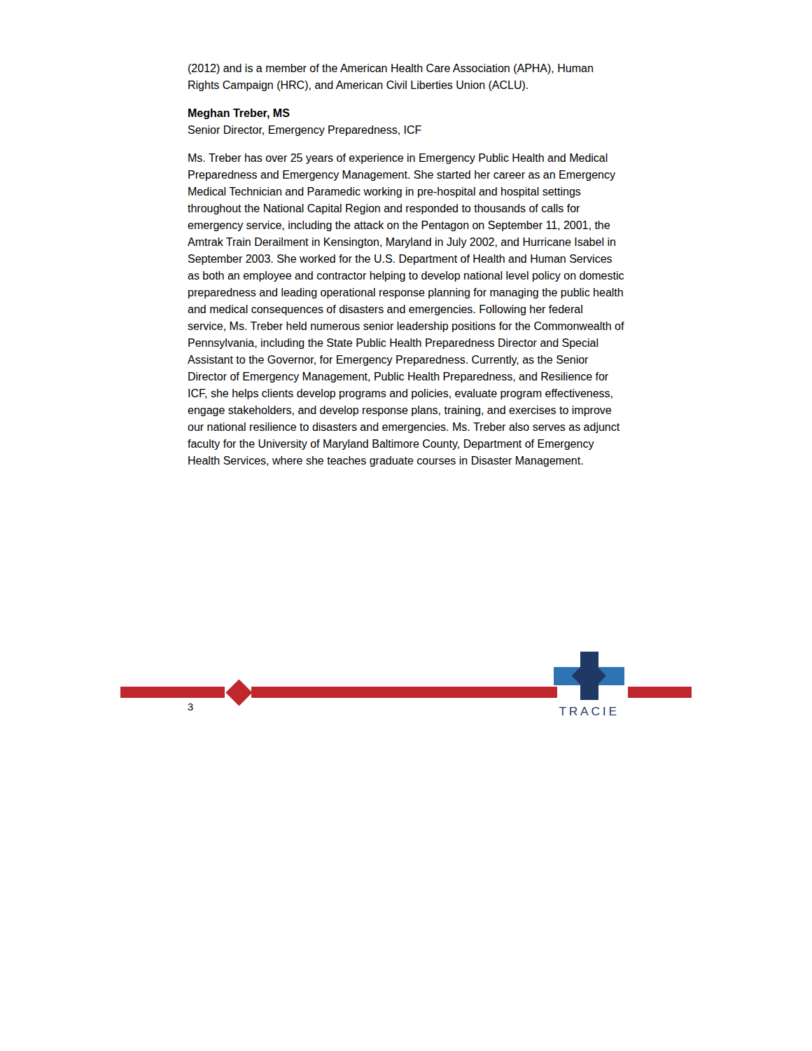(2012) and is a member of the American Health Care Association (APHA), Human Rights Campaign (HRC), and American Civil Liberties Union (ACLU).
Meghan Treber, MS
Senior Director, Emergency Preparedness, ICF
Ms. Treber has over 25 years of experience in Emergency Public Health and Medical Preparedness and Emergency Management. She started her career as an Emergency Medical Technician and Paramedic working in pre-hospital and hospital settings throughout the National Capital Region and responded to thousands of calls for emergency service, including the attack on the Pentagon on September 11, 2001, the Amtrak Train Derailment in Kensington, Maryland in July 2002, and Hurricane Isabel in September 2003. She worked for the U.S. Department of Health and Human Services as both an employee and contractor helping to develop national level policy on domestic preparedness and leading operational response planning for managing the public health and medical consequences of disasters and emergencies. Following her federal service, Ms. Treber held numerous senior leadership positions for the Commonwealth of Pennsylvania, including the State Public Health Preparedness Director and Special Assistant to the Governor, for Emergency Preparedness. Currently, as the Senior Director of Emergency Management, Public Health Preparedness, and Resilience for ICF, she helps clients develop programs and policies, evaluate program effectiveness, engage stakeholders, and develop response plans, training, and exercises to improve our national resilience to disasters and emergencies. Ms. Treber also serves as adjunct faculty for the University of Maryland Baltimore County, Department of Emergency Health Services, where she teaches graduate courses in Disaster Management.
3
TRACIE